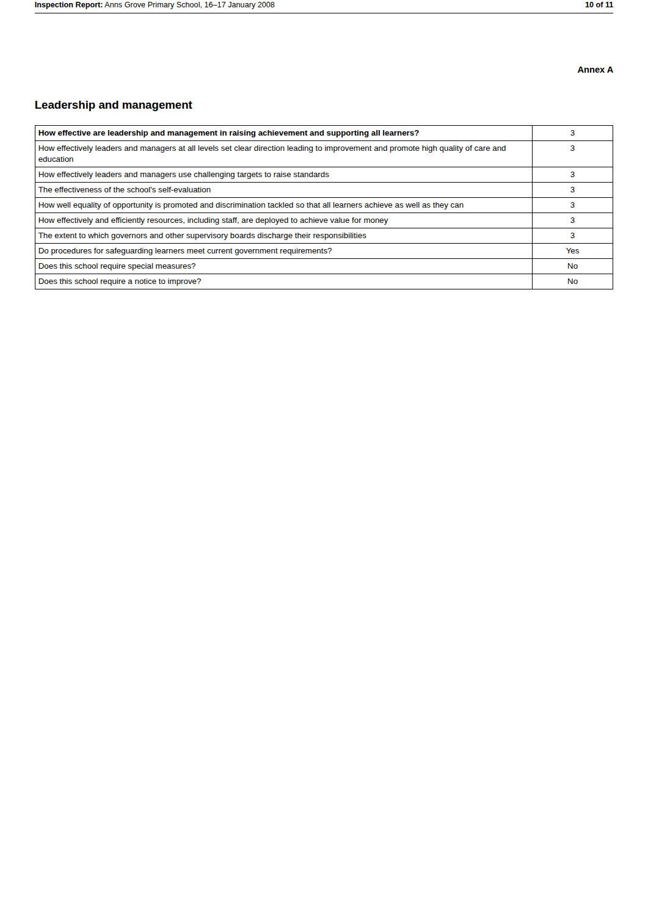Inspection Report: Anns Grove Primary School, 16–17 January 2008
10 of 11
Annex A
Leadership and management
| How effective are leadership and management in raising achievement and supporting all learners? | 3 |
| How effectively leaders and managers at all levels set clear direction leading to improvement and promote high quality of care and education | 3 |
| How effectively leaders and managers use challenging targets to raise standards | 3 |
| The effectiveness of the school's self-evaluation | 3 |
| How well equality of opportunity is promoted and discrimination tackled so that all learners achieve as well as they can | 3 |
| How effectively and efficiently resources, including staff, are deployed to achieve value for money | 3 |
| The extent to which governors and other supervisory boards discharge their responsibilities | 3 |
| Do procedures for safeguarding learners meet current government requirements? | Yes |
| Does this school require special measures? | No |
| Does this school require a notice to improve? | No |